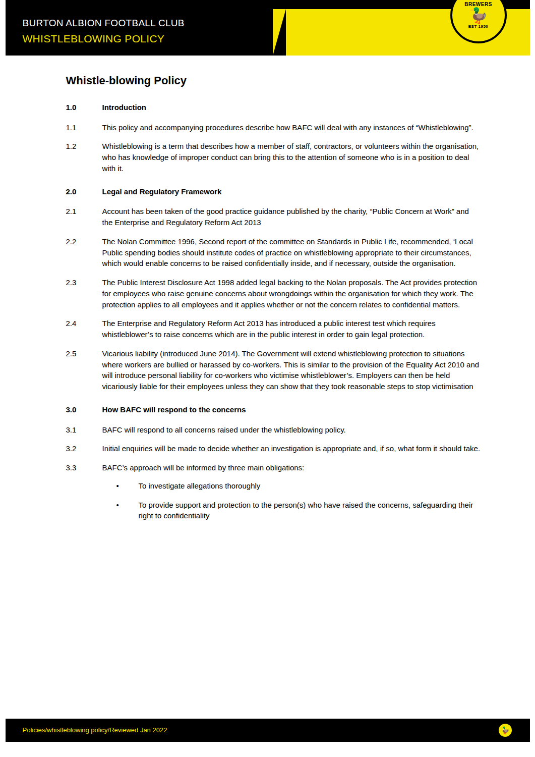Burton Albion Football Club
Whistleblowing Policy
Brewers 🦆 Est 1950
Whistle-blowing Policy
1.0
Introduction
1.1
This policy and accompanying procedures describe how BAFC will deal with any instances of “Whistleblowing”.
1.2
Whistleblowing is a term that describes how a member of staff, contractors, or volunteers within the organisation, who has knowledge of improper conduct can bring this to the attention of someone who is in a position to deal with it.
2.0
Legal and Regulatory Framework
2.1
Account has been taken of the good practice guidance published by the charity, “Public Concern at Work” and the Enterprise and Regulatory Reform Act 2013
2.2
The Nolan Committee 1996, Second report of the committee on Standards in Public Life, recommended, ‘Local Public spending bodies should institute codes of practice on whistleblowing appropriate to their circumstances, which would enable concerns to be raised confidentially inside, and if necessary, outside the organisation.
2.3
The Public Interest Disclosure Act 1998 added legal backing to the Nolan proposals. The Act provides protection for employees who raise genuine concerns about wrongdoings within the organisation for which they work. The protection applies to all employees and it applies whether or not the concern relates to confidential matters.
2.4
The Enterprise and Regulatory Reform Act 2013 has introduced a public interest test which requires whistleblower’s to raise concerns which are in the public interest in order to gain legal protection.
2.5
Vicarious liability (introduced June 2014). The Government will extend whistleblowing protection to situations where workers are bullied or harassed by co-workers. This is similar to the provision of the Equality Act 2010 and will introduce personal liability for co-workers who victimise whistleblower’s. Employers can then be held vicariously liable for their employees unless they can show that they took reasonable steps to stop victimisation
3.0
How BAFC will respond to the concerns
3.1
BAFC will respond to all concerns raised under the whistleblowing policy.
3.2
Initial enquiries will be made to decide whether an investigation is appropriate and, if so, what form it should take.
3.3
BAFC’s approach will be informed by three main obligations:
•To investigate allegations thoroughly
•To provide support and protection to the person(s) who have raised the concerns, safeguarding their right to confidentiality
Policies/whistleblowing policy/Reviewed Jan 2022 🦆